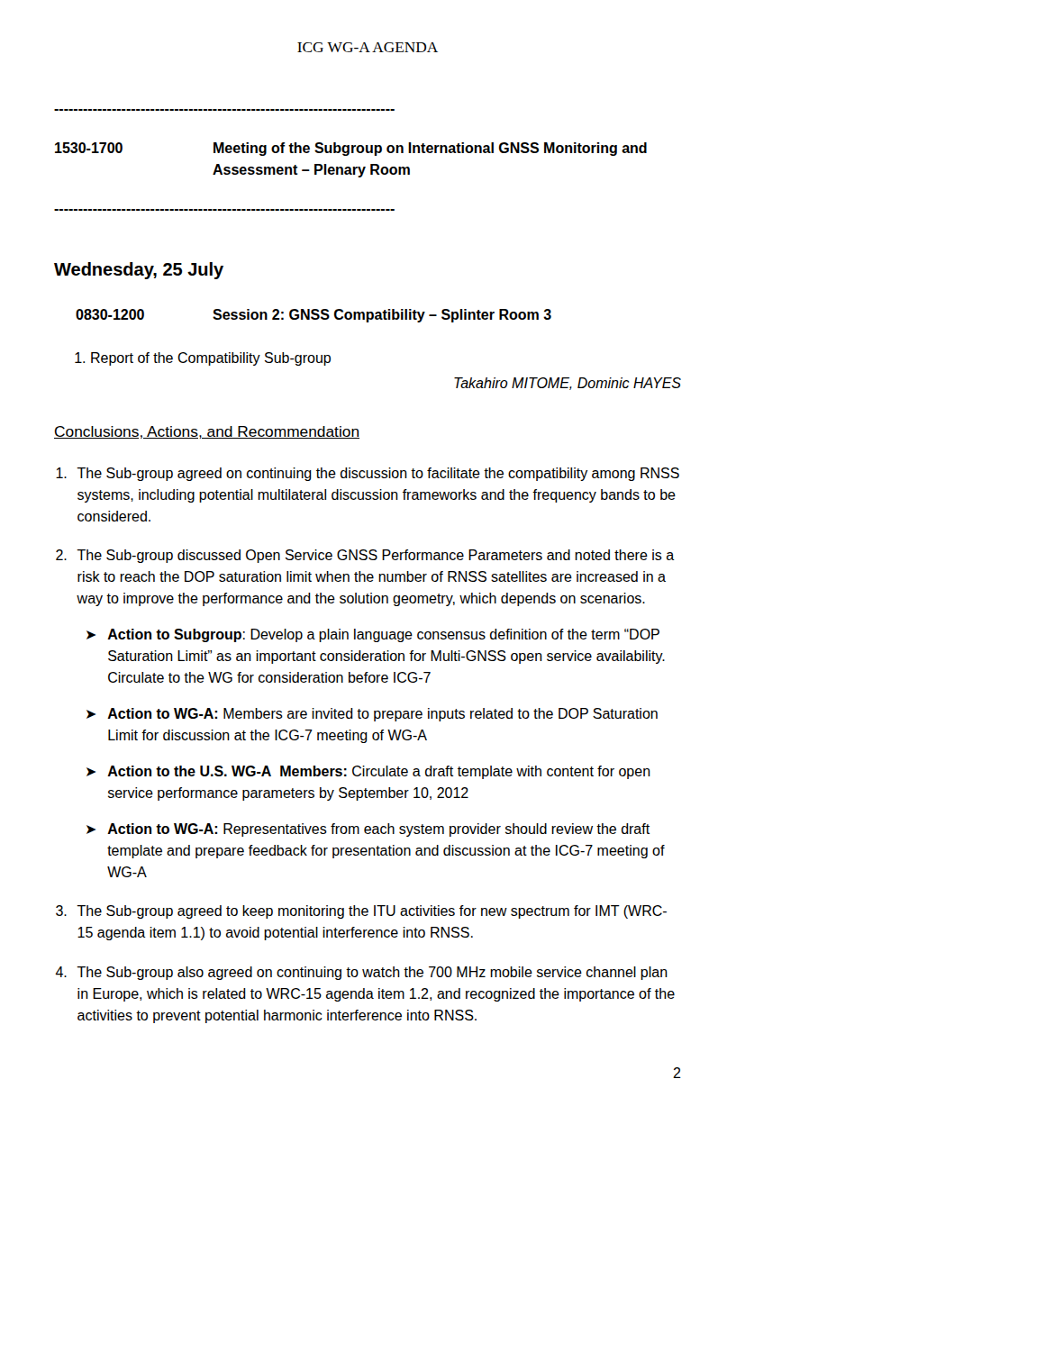ICG WG-A AGENDA
-----------------------------------------------------------------------
1530-1700
Meeting of the Subgroup on International GNSS Monitoring and Assessment – Plenary Room
-----------------------------------------------------------------------
Wednesday, 25 July
0830-1200
Session 2: GNSS Compatibility – Splinter Room 3
Report of the Compatibility Sub-group
Takahiro MITOME, Dominic HAYES
Conclusions, Actions, and Recommendation
The Sub-group agreed on continuing the discussion to facilitate the compatibility among RNSS systems, including potential multilateral discussion frameworks and the frequency bands to be considered.
The Sub-group discussed Open Service GNSS Performance Parameters and noted there is a risk to reach the DOP saturation limit when the number of RNSS satellites are increased in a way to improve the performance and the solution geometry, which depends on scenarios.
Action to Subgroup: Develop a plain language consensus definition of the term “DOP Saturation Limit” as an important consideration for Multi-GNSS open service availability. Circulate to the WG for consideration before ICG-7
Action to WG-A: Members are invited to prepare inputs related to the DOP Saturation Limit for discussion at the ICG-7 meeting of WG-A
Action to the U.S. WG-A Members: Circulate a draft template with content for open service performance parameters by September 10, 2012
Action to WG-A: Representatives from each system provider should review the draft template and prepare feedback for presentation and discussion at the ICG-7 meeting of WG-A
The Sub-group agreed to keep monitoring the ITU activities for new spectrum for IMT (WRC-15 agenda item 1.1) to avoid potential interference into RNSS.
The Sub-group also agreed on continuing to watch the 700 MHz mobile service channel plan in Europe, which is related to WRC-15 agenda item 1.2, and recognized the importance of the activities to prevent potential harmonic interference into RNSS.
2